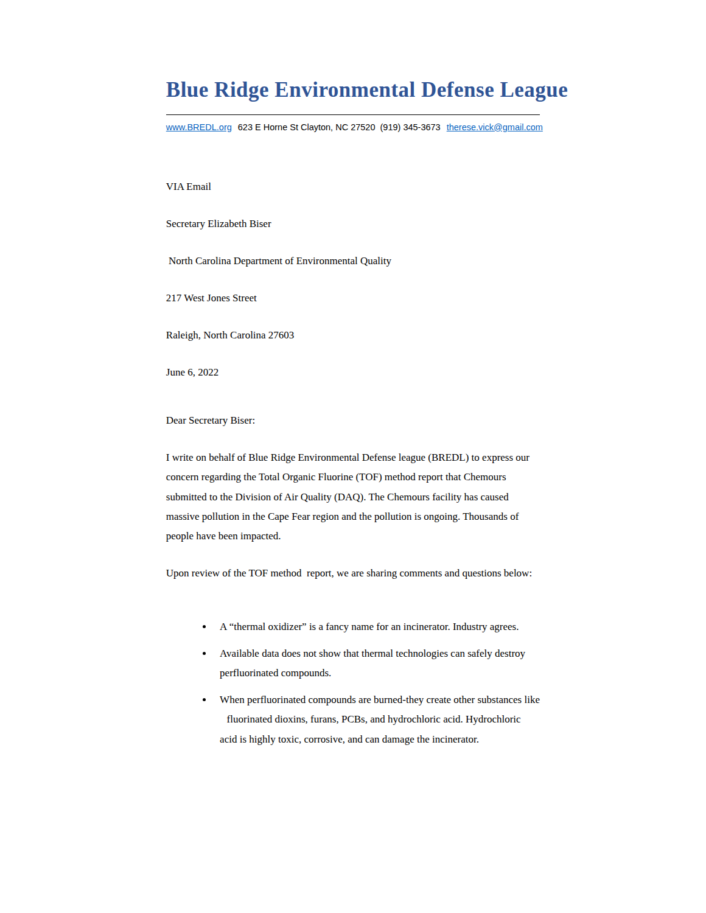Blue Ridge Environmental Defense League
www.BREDL.org 623 E Horne St Clayton, NC 27520 (919) 345-3673 therese.vick@gmail.com
VIA Email
Secretary Elizabeth Biser
North Carolina Department of Environmental Quality
217 West Jones Street
Raleigh, North Carolina 27603
June 6, 2022
Dear Secretary Biser:
I write on behalf of Blue Ridge Environmental Defense league (BREDL) to express our concern regarding the Total Organic Fluorine (TOF) method report that Chemours submitted to the Division of Air Quality (DAQ). The Chemours facility has caused massive pollution in the Cape Fear region and the pollution is ongoing. Thousands of people have been impacted.
Upon review of the TOF method report, we are sharing comments and questions below:
A “thermal oxidizer” is a fancy name for an incinerator. Industry agrees.
Available data does not show that thermal technologies can safely destroy perfluorinated compounds.
When perfluorinated compounds are burned-they create other substances like
fluorinated dioxins, furans, PCBs, and hydrochloric acid. Hydrochloric acid is highly toxic, corrosive, and can damage the incinerator.